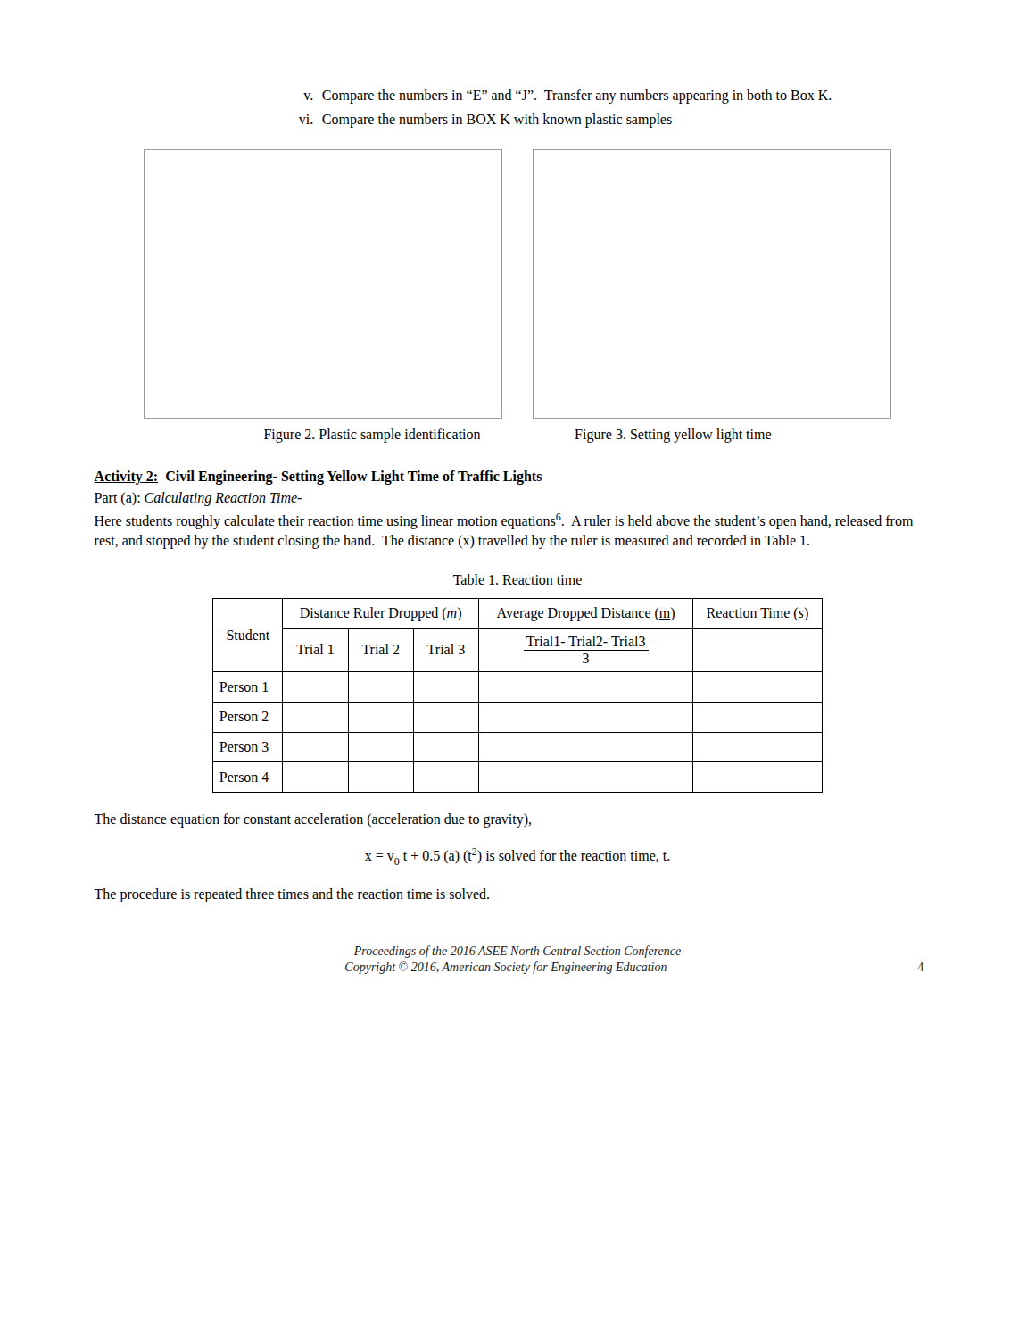Compare the numbers in “E” and “J”. Transfer any numbers appearing in both to Box K.
Compare the numbers in BOX K with known plastic samples
Figure 2. Plastic sample identification Figure 3. Setting yellow light time
Activity 2:
Civil Engineering- Setting Yellow Light Time of Traffic Lights
Part (a): Calculating Reaction Time-
Here students roughly calculate their reaction time using linear motion equations6. A ruler is held above the student’s open hand, released from rest, and stopped by the student closing the hand. The distance (x) travelled by the ruler is measured and recorded in Table 1.
Table 1. Reaction time
| Student | Distance Ruler Dropped ( m ) | Average Dropped Distance ( m ) | Reaction Time ( s ) |
| --- | --- | --- | --- |
| Trial 1 | Trial 2 | Trial 3 | Trial1- Trial2- Trial3 3 | |
| Person 1 | | | | | |
| Person 2 | | | | | |
| Person 3 | | | | | |
| Person 4 | | | | | |
The distance equation for constant acceleration (acceleration due to gravity),
x = v0 t + 0.5 (a) (t2) is solved for the reaction time, t.
The procedure is repeated three times and the reaction time is solved.
Proceedings of the 2016 ASEE North Central Section Conference
Copyright © 2016, American Society for Engineering Education 4